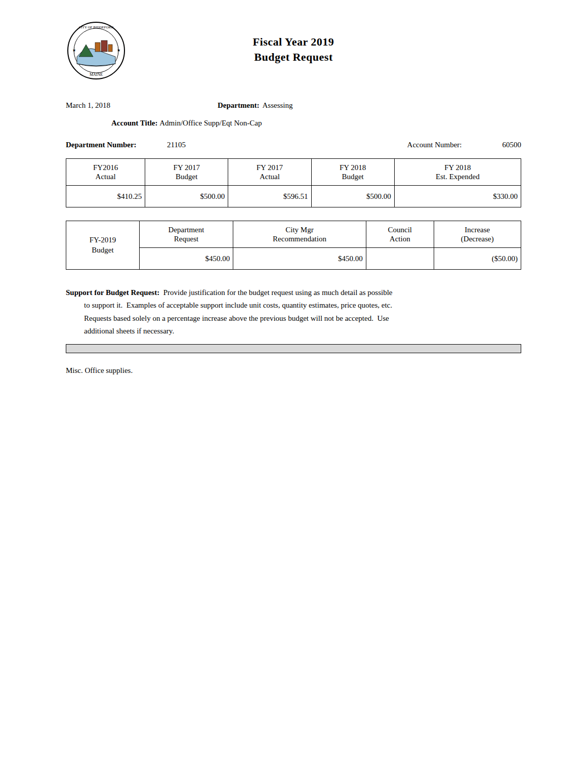CITY OF BIDDEFORD MAINE ★ ★
Fiscal Year 2019
Budget Request
March 1, 2018
Department: Assessing
Account Title: Admin/Office Supp/Eqt Non-Cap
Department Number:
21105
Account Number:
60500
| FY2016 Actual | FY 2017 Budget | FY 2017 Actual | FY 2018 Budget | FY 2018 Est. Expended |
| --- | --- | --- | --- | --- |
| $410.25 | $500.00 | $596.51 | $500.00 | $330.00 |
| FY-2019 Budget | Department Request | City Mgr Recommendation | Council Action | Increase (Decrease) |
| $450.00 | $450.00 | | ($50.00) |
Support for Budget Request: Provide justification for the budget request using as much detail as possible
to support it. Examples of acceptable support include unit costs, quantity estimates, price quotes, etc.
Requests based solely on a percentage increase above the previous budget will not be accepted. Use
additional sheets if necessary.
Misc. Office supplies.